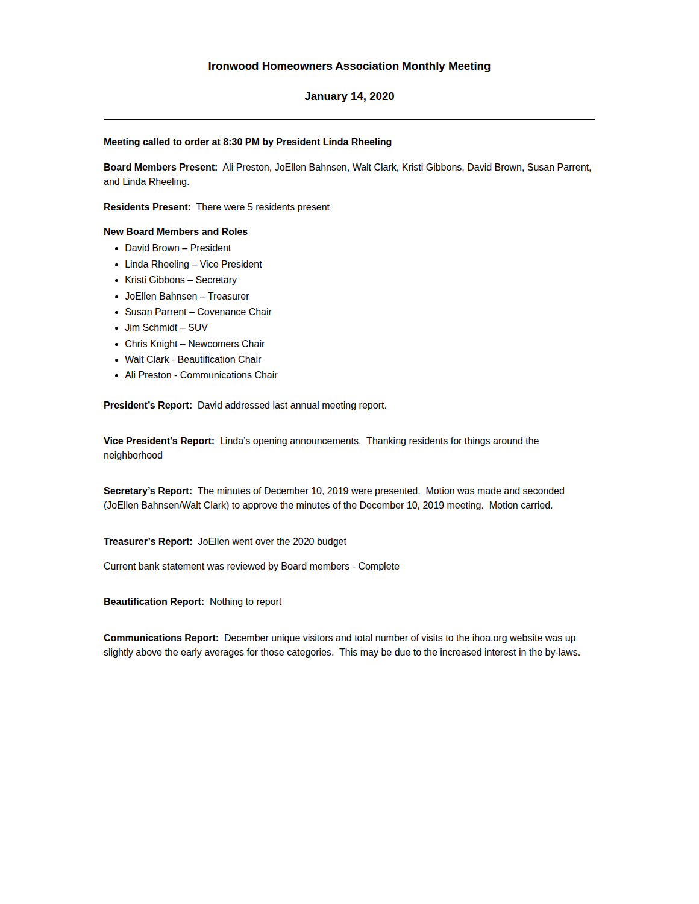Ironwood Homeowners Association Monthly Meeting January 14, 2020
Meeting called to order at 8:30 PM by President Linda Rheeling
Board Members Present: Ali Preston, JoEllen Bahnsen, Walt Clark, Kristi Gibbons, David Brown, Susan Parrent, and Linda Rheeling.
Residents Present: There were 5 residents present
New Board Members and Roles
David Brown – President
Linda Rheeling – Vice President
Kristi Gibbons – Secretary
JoEllen Bahnsen – Treasurer
Susan Parrent – Covenance Chair
Jim Schmidt – SUV
Chris Knight – Newcomers Chair
Walt Clark - Beautification Chair
Ali Preston - Communications Chair
President’s Report: David addressed last annual meeting report.
Vice President’s Report: Linda’s opening announcements. Thanking residents for things around the neighborhood
Secretary’s Report: The minutes of December 10, 2019 were presented. Motion was made and seconded (JoEllen Bahnsen/Walt Clark) to approve the minutes of the December 10, 2019 meeting. Motion carried.
Treasurer’s Report: JoEllen went over the 2020 budget
Current bank statement was reviewed by Board members - Complete
Beautification Report: Nothing to report
Communications Report: December unique visitors and total number of visits to the ihoa.org website was up slightly above the early averages for those categories. This may be due to the increased interest in the by-laws.